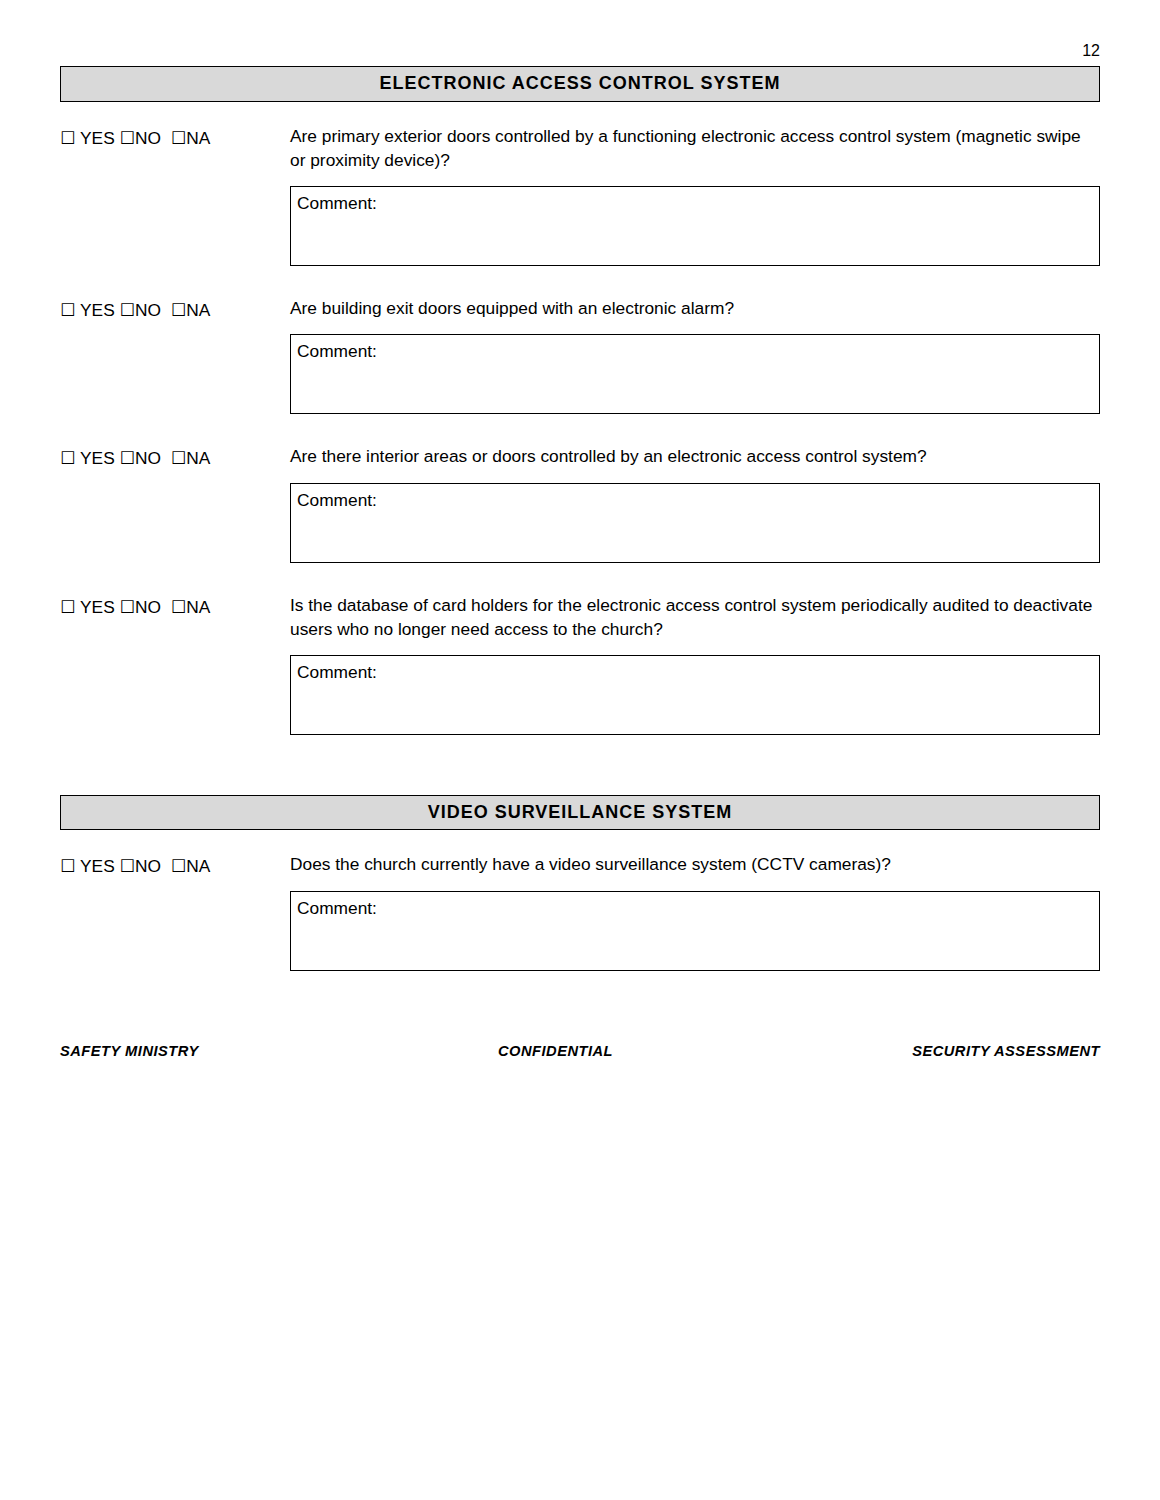12
ELECTRONIC ACCESS CONTROL SYSTEM
☐ YES ☐NO ☐NA
Are primary exterior doors controlled by a functioning electronic access control system (magnetic swipe or proximity device)?
Comment:
☐ YES ☐NO ☐NA
Are building exit doors equipped with an electronic alarm?
Comment:
☐ YES ☐NO ☐NA
Are there interior areas or doors controlled by an electronic access control system?
Comment:
☐ YES ☐NO ☐NA
Is the database of card holders for the electronic access control system periodically audited to deactivate users who no longer need access to the church?
Comment:
VIDEO SURVEILLANCE SYSTEM
☐ YES ☐NO ☐NA
Does the church currently have a video surveillance system (CCTV cameras)?
Comment:
SAFETY MINISTRY CONFIDENTIAL SECURITY ASSESSMENT